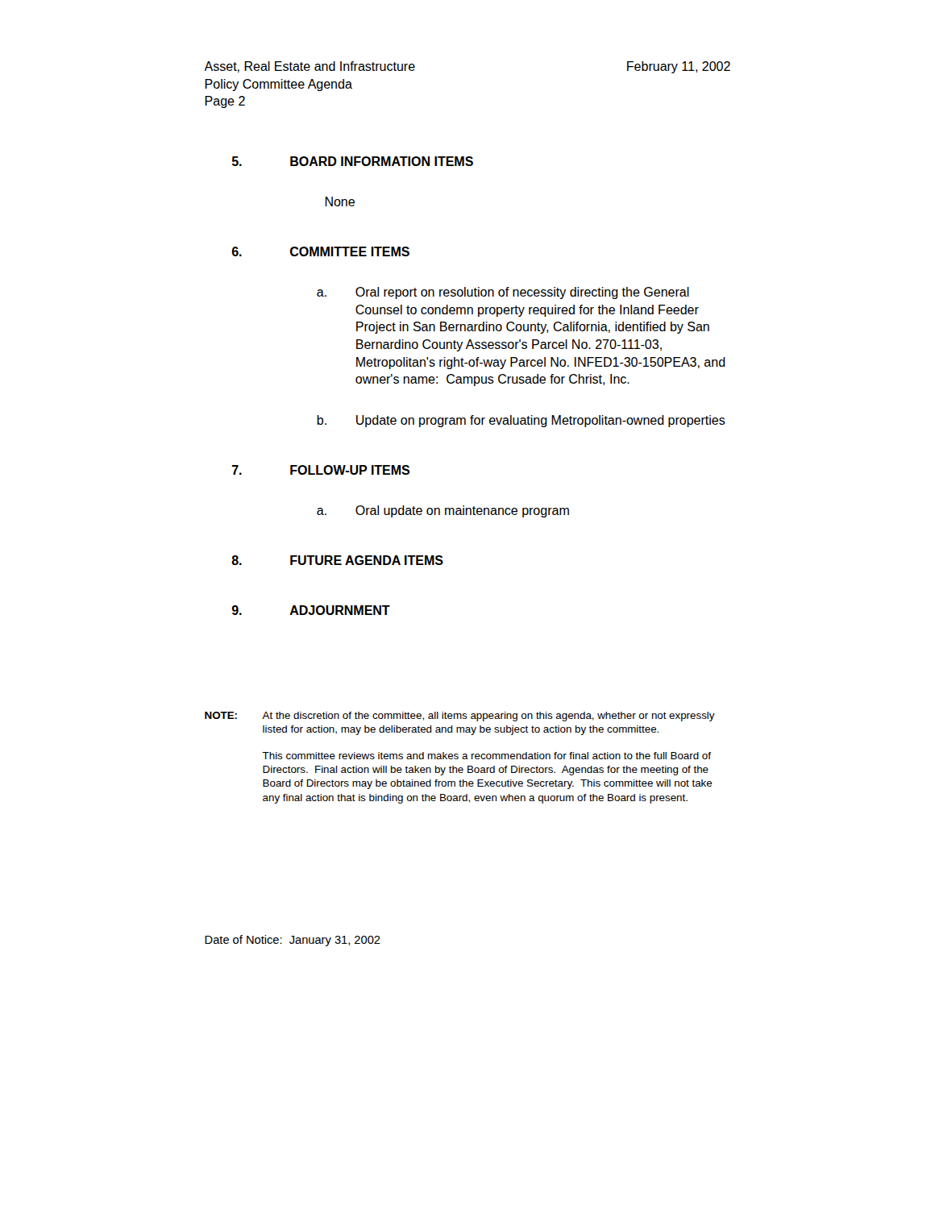February 11, 2002
Asset, Real Estate and Infrastructure
Policy Committee Agenda
Page 2
5.
BOARD INFORMATION ITEMS
None
6.
COMMITTEE ITEMS
a.
Oral report on resolution of necessity directing the General Counsel to condemn property required for the Inland Feeder Project in San Bernardino County, California, identified by San Bernardino County Assessor's Parcel No. 270-111-03, Metropolitan's right-of-way Parcel No. INFED1-30-150PEA3, and owner's name: Campus Crusade for Christ, Inc.
b.
Update on program for evaluating Metropolitan-owned properties
7.
FOLLOW-UP ITEMS
a.
Oral update on maintenance program
8.
FUTURE AGENDA ITEMS
9.
ADJOURNMENT
NOTE:
At the discretion of the committee, all items appearing on this agenda, whether or not expressly listed for action, may be deliberated and may be subject to action by the committee.
This committee reviews items and makes a recommendation for final action to the full Board of Directors. Final action will be taken by the Board of Directors. Agendas for the meeting of the Board of Directors may be obtained from the Executive Secretary. This committee will not take any final action that is binding on the Board, even when a quorum of the Board is present.
Date of Notice: January 31, 2002